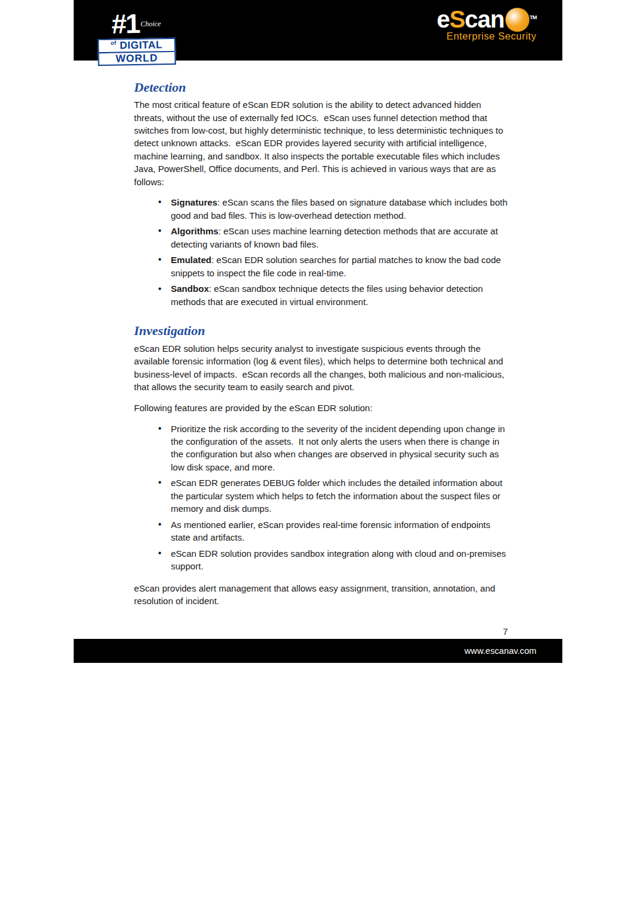#1 Choice of DIGITAL WORLD
eScan TM
Enterprise Security
Detection
The most critical feature of eScan EDR solution is the ability to detect advanced hidden threats, without the use of externally fed IOCs. eScan uses funnel detection method that switches from low-cost, but highly deterministic technique, to less deterministic techniques to detect unknown attacks. eScan EDR provides layered security with artificial intelligence, machine learning, and sandbox. It also inspects the portable executable files which includes Java, PowerShell, Office documents, and Perl. This is achieved in various ways that are as follows:
Signatures: eScan scans the files based on signature database which includes both good and bad files. This is low-overhead detection method.
Algorithms: eScan uses machine learning detection methods that are accurate at detecting variants of known bad files.
Emulated: eScan EDR solution searches for partial matches to know the bad code snippets to inspect the file code in real-time.
Sandbox: eScan sandbox technique detects the files using behavior detection methods that are executed in virtual environment.
Investigation
eScan EDR solution helps security analyst to investigate suspicious events through the available forensic information (log & event files), which helps to determine both technical and business-level of impacts. eScan records all the changes, both malicious and non-malicious, that allows the security team to easily search and pivot.
Following features are provided by the eScan EDR solution:
Prioritize the risk according to the severity of the incident depending upon change in the configuration of the assets. It not only alerts the users when there is change in the configuration but also when changes are observed in physical security such as low disk space, and more.
eScan EDR generates DEBUG folder which includes the detailed information about the particular system which helps to fetch the information about the suspect files or memory and disk dumps.
As mentioned earlier, eScan provides real-time forensic information of endpoints state and artifacts.
eScan EDR solution provides sandbox integration along with cloud and on-premises support.
eScan provides alert management that allows easy assignment, transition, annotation, and resolution of incident.
7
www.escanav.com